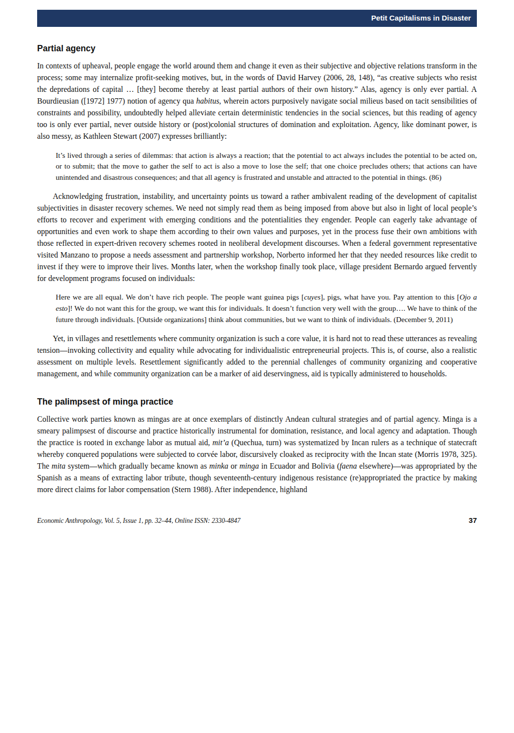Petit Capitalisms in Disaster
Partial agency
In contexts of upheaval, people engage the world around them and change it even as their subjective and objective relations transform in the process; some may internalize profit-seeking motives, but, in the words of David Harvey (2006, 28, 148), “as creative subjects who resist the depredations of capital … [they] become thereby at least partial authors of their own history.” Alas, agency is only ever partial. A Bourdieusian ([1972] 1977) notion of agency qua habitus, wherein actors purposively navigate social milieus based on tacit sensibilities of constraints and possibility, undoubtedly helped alleviate certain deterministic tendencies in the social sciences, but this reading of agency too is only ever partial, never outside history or (post)colonial structures of domination and exploitation. Agency, like dominant power, is also messy, as Kathleen Stewart (2007) expresses brilliantly:
It’s lived through a series of dilemmas: that action is always a reaction; that the potential to act always includes the potential to be acted on, or to submit; that the move to gather the self to act is also a move to lose the self; that one choice precludes others; that actions can have unintended and disastrous consequences; and that all agency is frustrated and unstable and attracted to the potential in things. (86)
Acknowledging frustration, instability, and uncertainty points us toward a rather ambivalent reading of the development of capitalist subjectivities in disaster recovery schemes. We need not simply read them as being imposed from above but also in light of local people’s efforts to recover and experiment with emerging conditions and the potentialities they engender. People can eagerly take advantage of opportunities and even work to shape them according to their own values and purposes, yet in the process fuse their own ambitions with those reflected in expert-driven recovery schemes rooted in neoliberal development discourses. When a federal government representative visited Manzano to propose a needs assessment and partnership workshop, Norberto informed her that they needed resources like credit to invest if they were to improve their lives. Months later, when the workshop finally took place, village president Bernardo argued fervently for development programs focused on individuals:
Here we are all equal. We don’t have rich people. The people want guinea pigs [cuyes], pigs, what have you. Pay attention to this [Ojo a esto]! We do not want this for the group, we want this for individuals. It doesn’t function very well with the group…. We have to think of the future through individuals. [Outside organizations] think about communities, but we want to think of individuals. (December 9, 2011)
Yet, in villages and resettlements where community organization is such a core value, it is hard not to read these utterances as revealing tension—invoking collectivity and equality while advocating for individualistic entrepreneurial projects. This is, of course, also a realistic assessment on multiple levels. Resettlement significantly added to the perennial challenges of community organizing and cooperative management, and while community organization can be a marker of aid deservingness, aid is typically administered to households.
The palimpsest of minga practice
Collective work parties known as mingas are at once exemplars of distinctly Andean cultural strategies and of partial agency. Minga is a smeary palimpsest of discourse and practice historically instrumental for domination, resistance, and local agency and adaptation. Though the practice is rooted in exchange labor as mutual aid, mit’a (Quechua, turn) was systematized by Incan rulers as a technique of statecraft whereby conquered populations were subjected to corvée labor, discursively cloaked as reciprocity with the Incan state (Morris 1978, 325). The mita system—which gradually became known as minka or minga in Ecuador and Bolivia (faena elsewhere)—was appropriated by the Spanish as a means of extracting labor tribute, though seventeenth-century indigenous resistance (re)appropriated the practice by making more direct claims for labor compensation (Stern 1988). After independence, highland
Economic Anthropology, Vol. 5, Issue 1, pp. 32–44, Online ISSN: 2330-4847 37